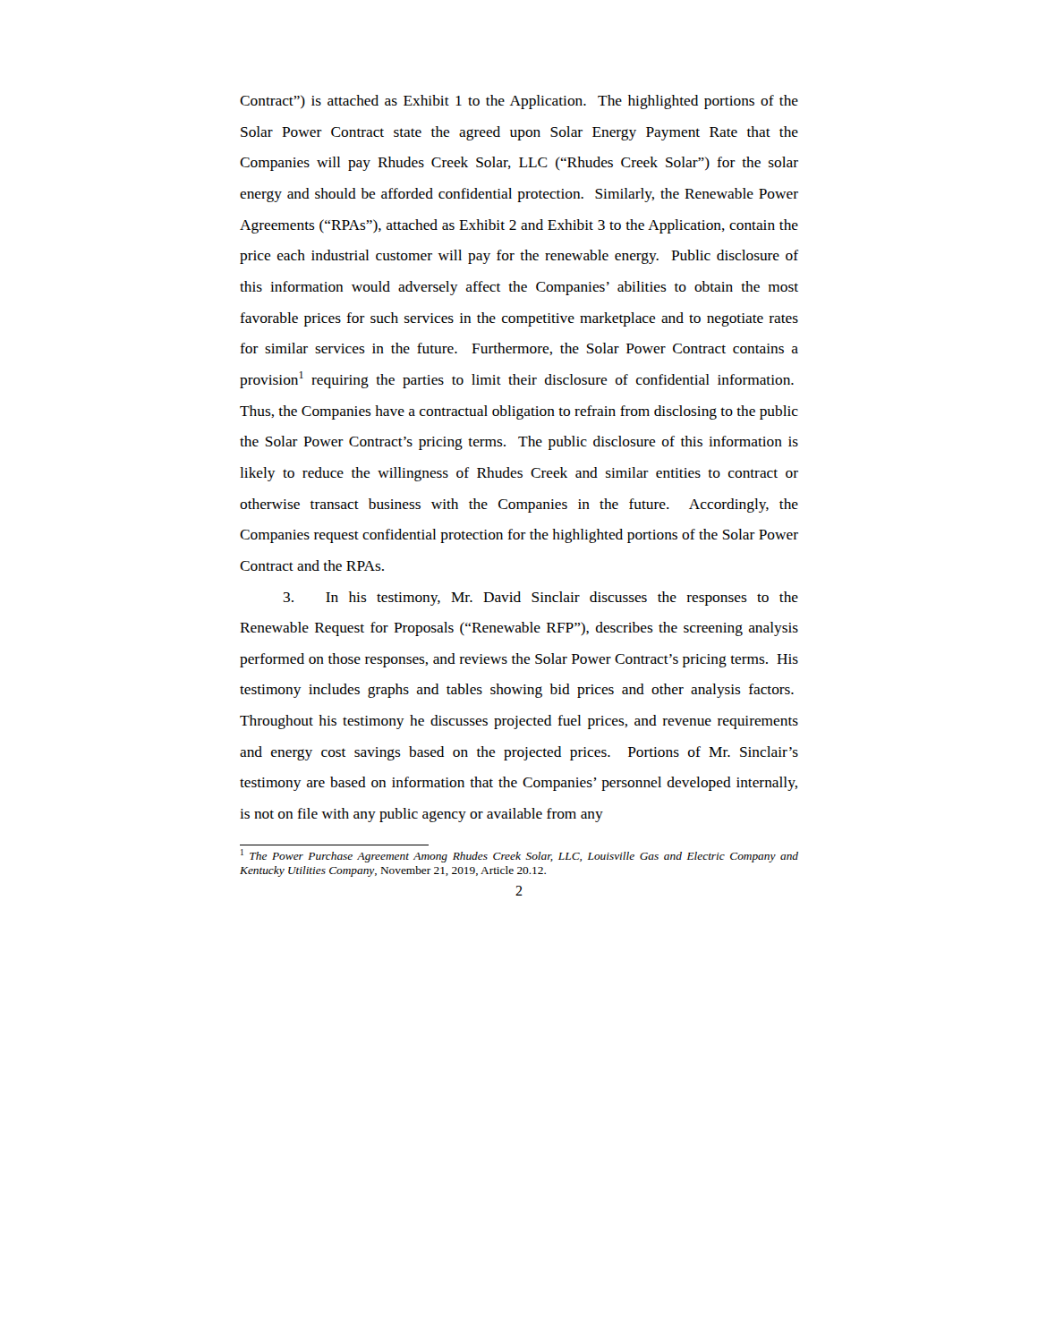Contract”) is attached as Exhibit 1 to the Application. The highlighted portions of the Solar Power Contract state the agreed upon Solar Energy Payment Rate that the Companies will pay Rhudes Creek Solar, LLC (“Rhudes Creek Solar”) for the solar energy and should be afforded confidential protection. Similarly, the Renewable Power Agreements (“RPAs”), attached as Exhibit 2 and Exhibit 3 to the Application, contain the price each industrial customer will pay for the renewable energy. Public disclosure of this information would adversely affect the Companies’ abilities to obtain the most favorable prices for such services in the competitive marketplace and to negotiate rates for similar services in the future. Furthermore, the Solar Power Contract contains a provision1 requiring the parties to limit their disclosure of confidential information. Thus, the Companies have a contractual obligation to refrain from disclosing to the public the Solar Power Contract’s pricing terms. The public disclosure of this information is likely to reduce the willingness of Rhudes Creek and similar entities to contract or otherwise transact business with the Companies in the future. Accordingly, the Companies request confidential protection for the highlighted portions of the Solar Power Contract and the RPAs.
3.  In his testimony, Mr. David Sinclair discusses the responses to the Renewable Request for Proposals (“Renewable RFP”), describes the screening analysis performed on those responses, and reviews the Solar Power Contract’s pricing terms. His testimony includes graphs and tables showing bid prices and other analysis factors. Throughout his testimony he discusses projected fuel prices, and revenue requirements and energy cost savings based on the projected prices. Portions of Mr. Sinclair’s testimony are based on information that the Companies’ personnel developed internally, is not on file with any public agency or available from any
1 The Power Purchase Agreement Among Rhudes Creek Solar, LLC, Louisville Gas and Electric Company and Kentucky Utilities Company, November 21, 2019, Article 20.12.
2